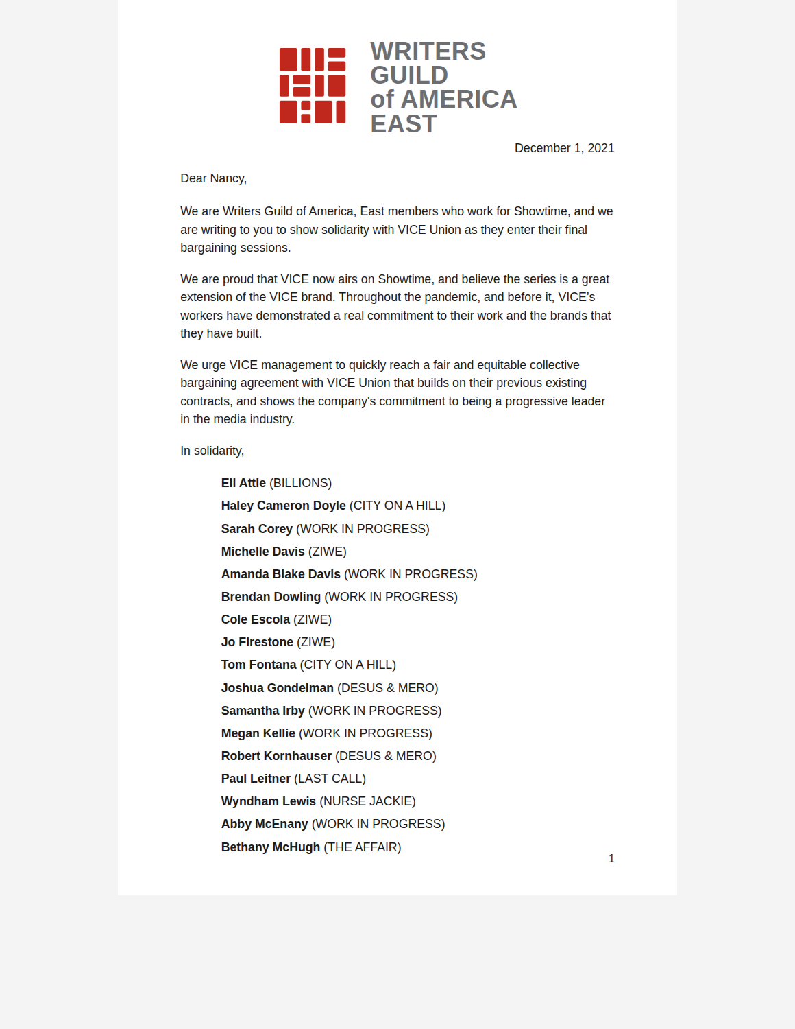Writers Guild of America East
December 1, 2021
Dear Nancy,
We are Writers Guild of America, East members who work for Showtime, and we are writing to you to show solidarity with VICE Union as they enter their final bargaining sessions.
We are proud that VICE now airs on Showtime, and believe the series is a great extension of the VICE brand. Throughout the pandemic, and before it, VICE’s workers have demonstrated a real commitment to their work and the brands that they have built.
We urge VICE management to quickly reach a fair and equitable collective bargaining agreement with VICE Union that builds on their previous existing contracts, and shows the company's commitment to being a progressive leader in the media industry.
In solidarity,
Eli Attie (BILLIONS)
Haley Cameron Doyle (CITY ON A HILL)
Sarah Corey (WORK IN PROGRESS)
Michelle Davis (ZIWE)
Amanda Blake Davis (WORK IN PROGRESS)
Brendan Dowling (WORK IN PROGRESS)
Cole Escola (ZIWE)
Jo Firestone (ZIWE)
Tom Fontana (CITY ON A HILL)
Joshua Gondelman (DESUS & MERO)
Samantha Irby (WORK IN PROGRESS)
Megan Kellie (WORK IN PROGRESS)
Robert Kornhauser (DESUS & MERO)
Paul Leitner (LAST CALL)
Wyndham Lewis (NURSE JACKIE)
Abby McEnany (WORK IN PROGRESS)
Bethany McHugh (THE AFFAIR)
1